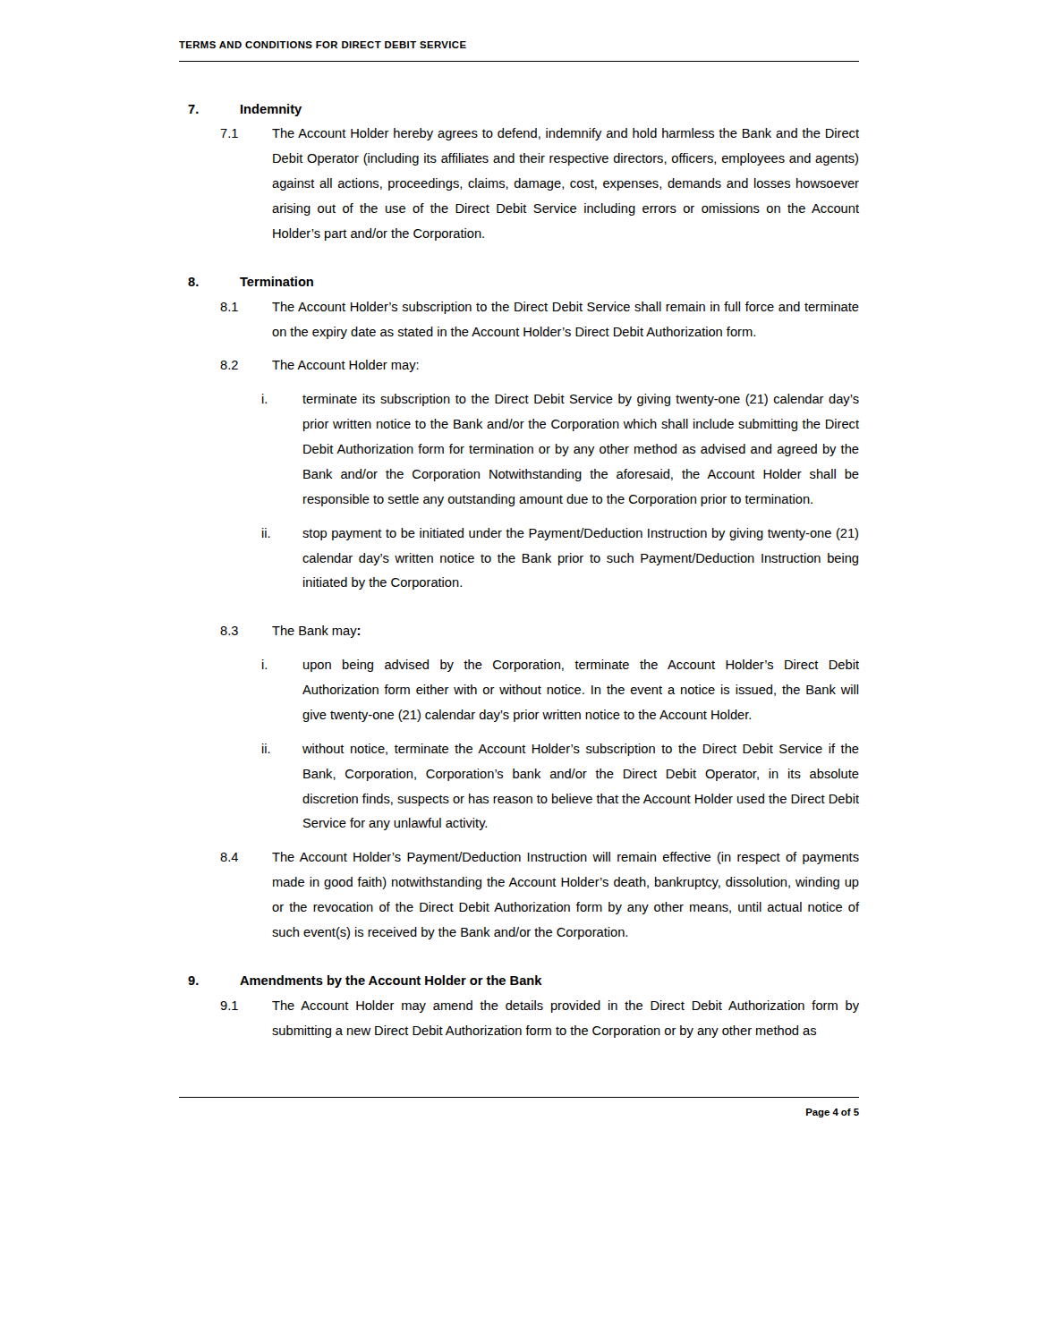TERMS AND CONDITIONS FOR DIRECT DEBIT SERVICE
7.
Indemnity
7.1
The Account Holder hereby agrees to defend, indemnify and hold harmless the Bank and the Direct Debit Operator (including its affiliates and their respective directors, officers, employees and agents) against all actions, proceedings, claims, damage, cost, expenses, demands and losses howsoever arising out of the use of the Direct Debit Service including errors or omissions on the Account Holder’s part and/or the Corporation.
8.
Termination
8.1
The Account Holder’s subscription to the Direct Debit Service shall remain in full force and terminate on the expiry date as stated in the Account Holder’s Direct Debit Authorization form.
8.2
The Account Holder may:
i.
terminate its subscription to the Direct Debit Service by giving twenty-one (21) calendar day’s prior written notice to the Bank and/or the Corporation which shall include submitting the Direct Debit Authorization form for termination or by any other method as advised and agreed by the Bank and/or the Corporation Notwithstanding the aforesaid, the Account Holder shall be responsible to settle any outstanding amount due to the Corporation prior to termination.
ii.
stop payment to be initiated under the Payment/Deduction Instruction by giving twenty-one (21) calendar day’s written notice to the Bank prior to such Payment/Deduction Instruction being initiated by the Corporation.
8.3
The Bank may:
i.
upon being advised by the Corporation, terminate the Account Holder’s Direct Debit Authorization form either with or without notice. In the event a notice is issued, the Bank will give twenty-one (21) calendar day’s prior written notice to the Account Holder.
ii.
without notice, terminate the Account Holder’s subscription to the Direct Debit Service if the Bank, Corporation, Corporation’s bank and/or the Direct Debit Operator, in its absolute discretion finds, suspects or has reason to believe that the Account Holder used the Direct Debit Service for any unlawful activity.
8.4
The Account Holder’s Payment/Deduction Instruction will remain effective (in respect of payments made in good faith) notwithstanding the Account Holder’s death, bankruptcy, dissolution, winding up or the revocation of the Direct Debit Authorization form by any other means, until actual notice of such event(s) is received by the Bank and/or the Corporation.
9.
Amendments by the Account Holder or the Bank
9.1
The Account Holder may amend the details provided in the Direct Debit Authorization form by submitting a new Direct Debit Authorization form to the Corporation or by any other method as
Page 4 of 5